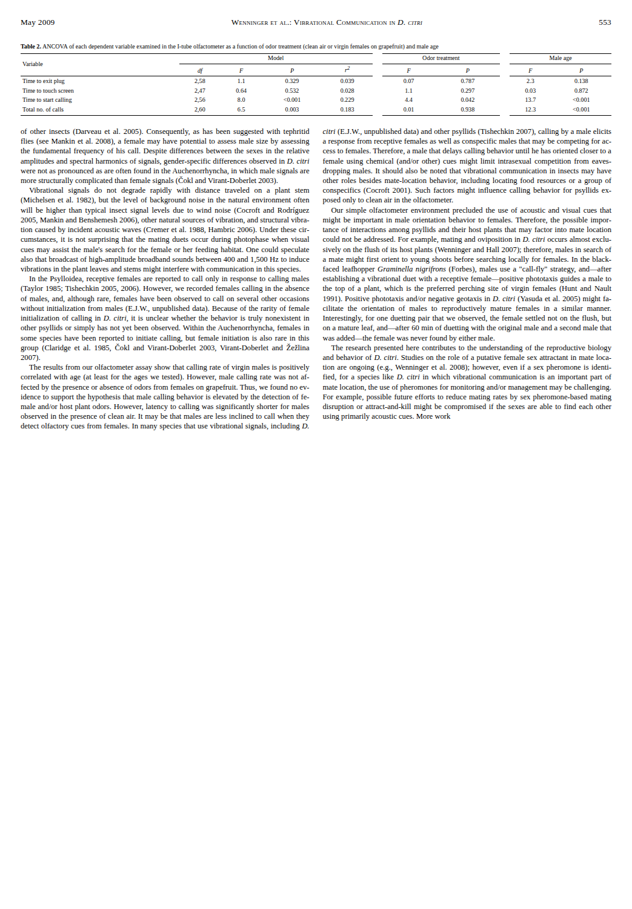May 2009 Wenninger et al.: Vibrational Communication in D. citri 553
Table 2. ANCOVA of each dependent variable examined in the I-tube olfactometer as a function of odor treatment (clean air or virgin females on grapefruit) and male age
| Variable | Model | | Odor treatment | | Male age |
| --- | --- | --- | --- | --- | --- |
| df | F | P | r 2 | | F | P | | F | P |
| Time to exit plug | 2,58 | 1.1 | 0.329 | 0.039 | | 0.07 | 0.787 | | 2.3 | 0.138 |
| Time to touch screen | 2,47 | 0.64 | 0.532 | 0.028 | | 1.1 | 0.297 | | 0.03 | 0.872 |
| Time to start calling | 2,56 | 8.0 | <0.001 | 0.229 | | 4.4 | 0.042 | | 13.7 | <0.001 |
| Total no. of calls | 2,60 | 6.5 | 0.003 | 0.183 | | 0.01 | 0.938 | | 12.3 | <0.001 |
of other insects (Darveau et al. 2005). Consequently, as has been suggested with tephritid flies (see Mankin et al. 2008), a female may have potential to assess male size by assessing the fundamental frequency of his call. Despite differences between the sexes in the relative amplitudes and spectral harmonics of signals, gender-specific differences observed in D. citri were not as pronounced as are often found in the Auchenorrhyncha, in which male signals are more structurally complicated than female signals (Čokl and Virant-Doberlet 2003).
Vibrational signals do not degrade rapidly with distance traveled on a plant stem (Michelsen et al. 1982), but the level of background noise in the natural environment often will be higher than typical insect signal levels due to wind noise (Cocroft and Rodríguez 2005, Mankin and Benshemesh 2006), other natural sources of vibration, and structural vibration caused by incident acoustic waves (Cremer et al. 1988, Hambric 2006). Under these circumstances, it is not surprising that the mating duets occur during photophase when visual cues may assist the male's search for the female or her feeding habitat. One could speculate also that broadcast of high-amplitude broadband sounds between 400 and 1,500 Hz to induce vibrations in the plant leaves and stems might interfere with communication in this species.
In the Psylloidea, receptive females are reported to call only in response to calling males (Taylor 1985; Tishechkin 2005, 2006). However, we recorded females calling in the absence of males, and, although rare, females have been observed to call on several other occasions without initialization from males (E.J.W., unpublished data). Because of the rarity of female initialization of calling in D. citri, it is unclear whether the behavior is truly nonexistent in other psyllids or simply has not yet been observed. Within the Auchenorrhyncha, females in some species have been reported to initiate calling, but female initiation is also rare in this group (Claridge et al. 1985, Čokl and Virant-Doberlet 2003, Virant-Doberlet and Žežlina 2007).
The results from our olfactometer assay show that calling rate of virgin males is positively correlated with age (at least for the ages we tested). However, male calling rate was not affected by the presence or absence of odors from females on grapefruit. Thus, we found no evidence to support the hypothesis that male calling behavior is elevated by the detection of female and/or host plant odors. However, latency to calling was significantly shorter for males observed in the presence of clean air. It may be that males are less inclined to call when they detect olfactory cues from females. In many species that use vibrational signals, including D. citri (E.J.W., unpublished data) and other psyllids (Tishechkin 2007), calling by a male elicits a response from receptive females as well as conspecific males that may be competing for access to females. Therefore, a male that delays calling behavior until he has oriented closer to a female using chemical (and/or other) cues might limit intrasexual competition from eavesdropping males. It should also be noted that vibrational communication in insects may have other roles besides mate-location behavior, including locating food resources or a group of conspecifics (Cocroft 2001). Such factors might influence calling behavior for psyllids exposed only to clean air in the olfactometer.
Our simple olfactometer environment precluded the use of acoustic and visual cues that might be important in male orientation behavior to females. Therefore, the possible importance of interactions among psyllids and their host plants that may factor into mate location could not be addressed. For example, mating and oviposition in D. citri occurs almost exclusively on the flush of its host plants (Wenninger and Hall 2007); therefore, males in search of a mate might first orient to young shoots before searching locally for females. In the blackfaced leafhopper Graminella nigrifrons (Forbes), males use a "call-fly" strategy, and—after establishing a vibrational duet with a receptive female—positive phototaxis guides a male to the top of a plant, which is the preferred perching site of virgin females (Hunt and Nault 1991). Positive phototaxis and/or negative geotaxis in D. citri (Yasuda et al. 2005) might facilitate the orientation of males to reproductively mature females in a similar manner. Interestingly, for one duetting pair that we observed, the female settled not on the flush, but on a mature leaf, and—after 60 min of duetting with the original male and a second male that was added—the female was never found by either male.
The research presented here contributes to the understanding of the reproductive biology and behavior of D. citri. Studies on the role of a putative female sex attractant in mate location are ongoing (e.g., Wenninger et al. 2008); however, even if a sex pheromone is identified, for a species like D. citri in which vibrational communication is an important part of mate location, the use of pheromones for monitoring and/or management may be challenging. For example, possible future efforts to reduce mating rates by sex pheromone-based mating disruption or attract-and-kill might be compromised if the sexes are able to find each other using primarily acoustic cues. More work